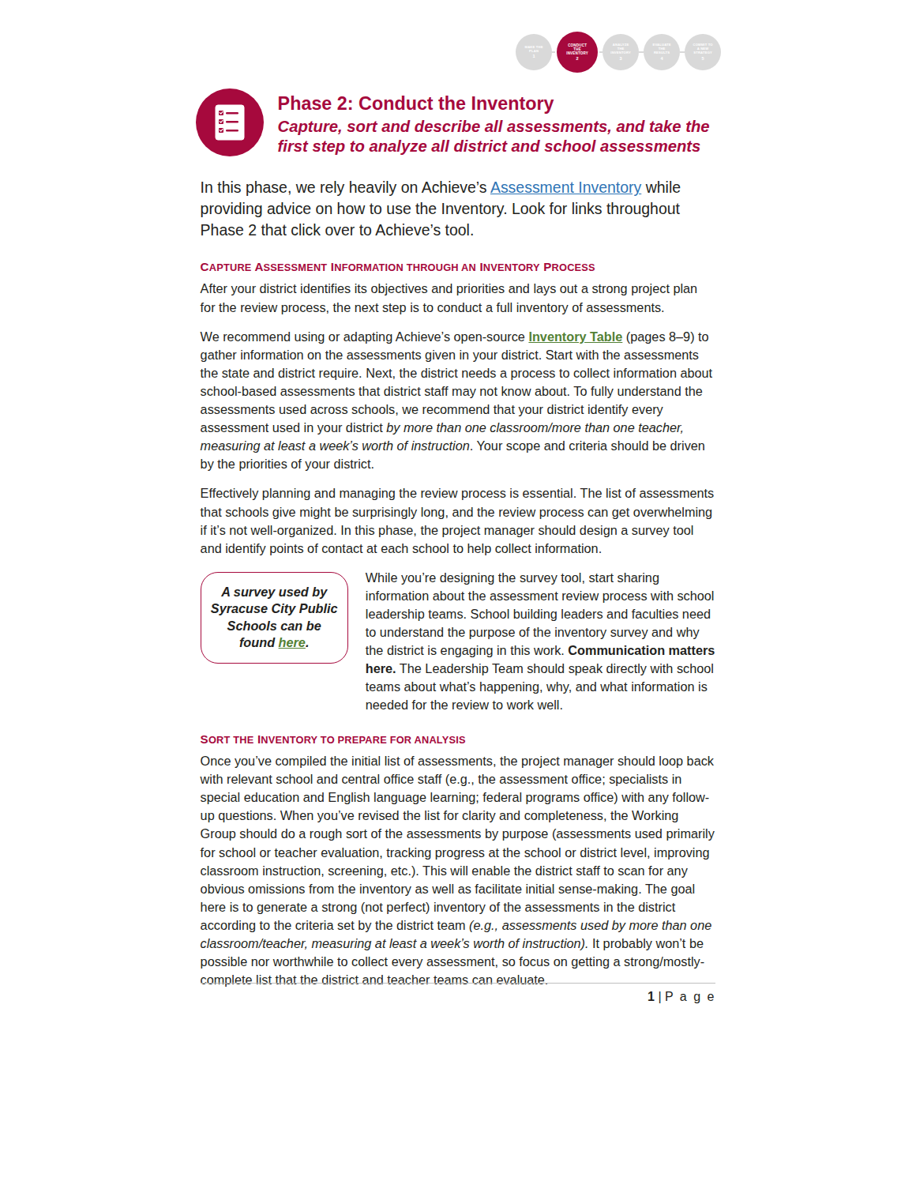MAKE THE
PLAN 1
CONDUCT
THE
INVENTORY 2
ANALYZE
THE
INVENTORY 3
EVALUATE
THE
RESULTS 4
COMMIT TO
A NEW
STRATEGY 5
Phase 2: Conduct the Inventory
Capture, sort and describe all assessments, and take the first step to analyze all district and school assessments
In this phase, we rely heavily on Achieve’s Assessment Inventory while providing advice on how to use the Inventory. Look for links throughout Phase 2 that click over to Achieve’s tool.
CAPTURE ASSESSMENT INFORMATION THROUGH AN INVENTORY PROCESS
After your district identifies its objectives and priorities and lays out a strong project plan for the review process, the next step is to conduct a full inventory of assessments.
We recommend using or adapting Achieve’s open-source Inventory Table (pages 8–9) to gather information on the assessments given in your district. Start with the assessments the state and district require. Next, the district needs a process to collect information about school-based assessments that district staff may not know about. To fully understand the assessments used across schools, we recommend that your district identify every assessment used in your district by more than one classroom/more than one teacher, measuring at least a week’s worth of instruction. Your scope and criteria should be driven by the priorities of your district.
Effectively planning and managing the review process is essential. The list of assessments that schools give might be surprisingly long, and the review process can get overwhelming if it’s not well-organized. In this phase, the project manager should design a survey tool and identify points of contact at each school to help collect information.
A survey used by Syracuse City Public Schools can be found here.
While you’re designing the survey tool, start sharing information about the assessment review process with school leadership teams. School building leaders and faculties need to understand the purpose of the inventory survey and why the district is engaging in this work. Communication matters here. The Leadership Team should speak directly with school teams about what’s happening, why, and what information is needed for the review to work well.
SORT THE INVENTORY TO PREPARE FOR ANALYSIS
Once you’ve compiled the initial list of assessments, the project manager should loop back with relevant school and central office staff (e.g., the assessment office; specialists in special education and English language learning; federal programs office) with any follow-up questions. When you’ve revised the list for clarity and completeness, the Working Group should do a rough sort of the assessments by purpose (assessments used primarily for school or teacher evaluation, tracking progress at the school or district level, improving classroom instruction, screening, etc.). This will enable the district staff to scan for any obvious omissions from the inventory as well as facilitate initial sense-making. The goal here is to generate a strong (not perfect) inventory of the assessments in the district according to the criteria set by the district team (e.g., assessments used by more than one classroom/teacher, measuring at least a week’s worth of instruction). It probably won’t be possible nor worthwhile to collect every assessment, so focus on getting a strong/mostly-complete list that the district and teacher teams can evaluate.
1 | P a g e